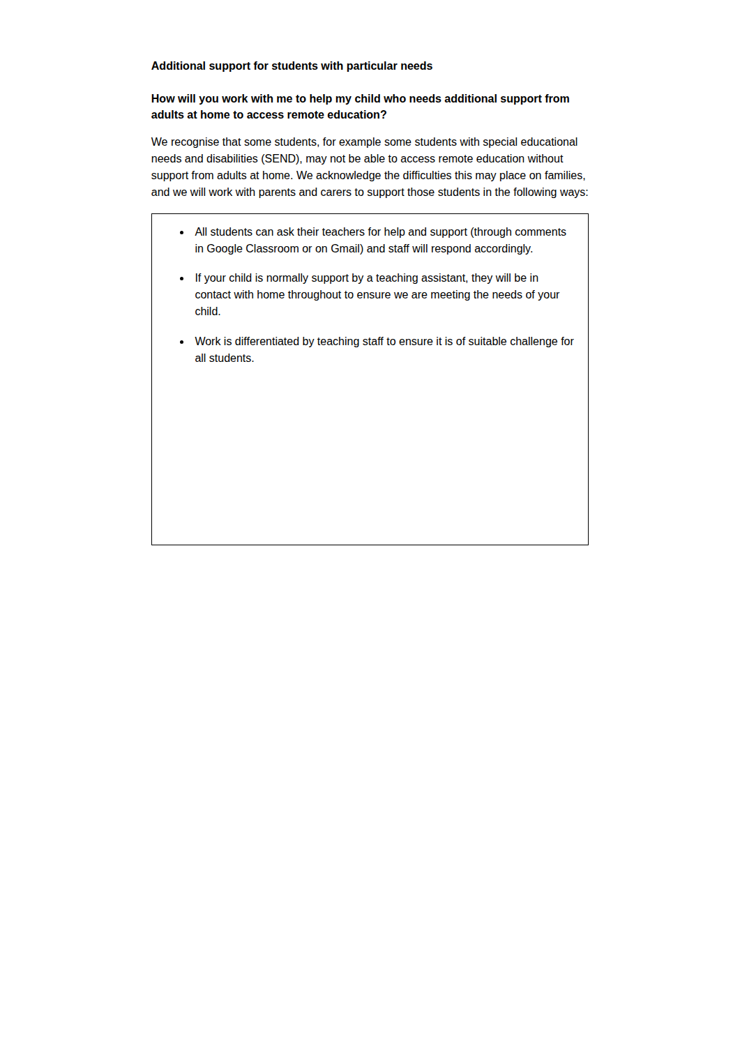Additional support for students with particular needs
How will you work with me to help my child who needs additional support from adults at home to access remote education?
We recognise that some students, for example some students with special educational needs and disabilities (SEND), may not be able to access remote education without support from adults at home. We acknowledge the difficulties this may place on families, and we will work with parents and carers to support those students in the following ways:
All students can ask their teachers for help and support (through comments in Google Classroom or on Gmail) and staff will respond accordingly.
If your child is normally support by a teaching assistant, they will be in contact with home throughout to ensure we are meeting the needs of your child.
Work is differentiated by teaching staff to ensure it is of suitable challenge for all students.